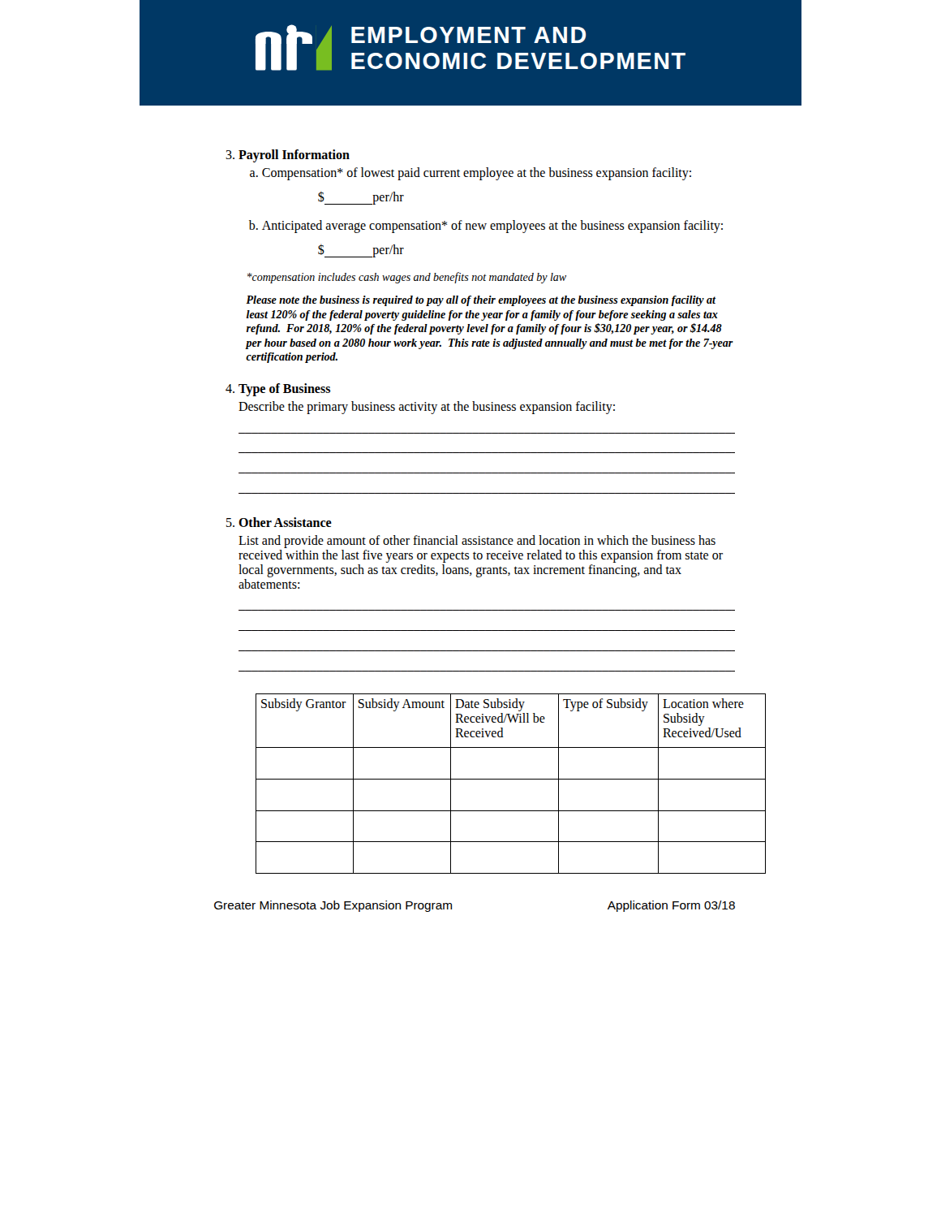Employment and
Economic Development
Payroll Information
Compensation* of lowest paid current employee at the business expansion facility:
$ per/hr
Anticipated average compensation* of new employees at the business expansion facility:
$ per/hr
*compensation includes cash wages and benefits not mandated by law
Please note the business is required to pay all of their employees at the business expansion facility at least 120% of the federal poverty guideline for the year for a family of four before seeking a sales tax refund. For 2018, 120% of the federal poverty level for a family of four is $30,120 per year, or $14.48 per hour based on a 2080 hour work year. This rate is adjusted annually and must be met for the 7-year certification period.
Type of Business
Describe the primary business activity at the business expansion facility:
______________________________________________________________________________________
______________________________________________________________________________________
______________________________________________________________________________________
______________________________________________________________________________________
Other Assistance
List and provide amount of other financial assistance and location in which the business has received within the last five years or expects to receive related to this expansion from state or local governments, such as tax credits, loans, grants, tax increment financing, and tax abatements:
______________________________________________________________________________________
______________________________________________________________________________________
______________________________________________________________________________________
______________________________________________________________________________________
| Subsidy Grantor | Subsidy Amount | Date Subsidy Received/Will be Received | Type of Subsidy | Location where Subsidy Received/Used |
| --- | --- | --- | --- | --- |
Greater Minnesota Job Expansion Program
Application Form 03/18